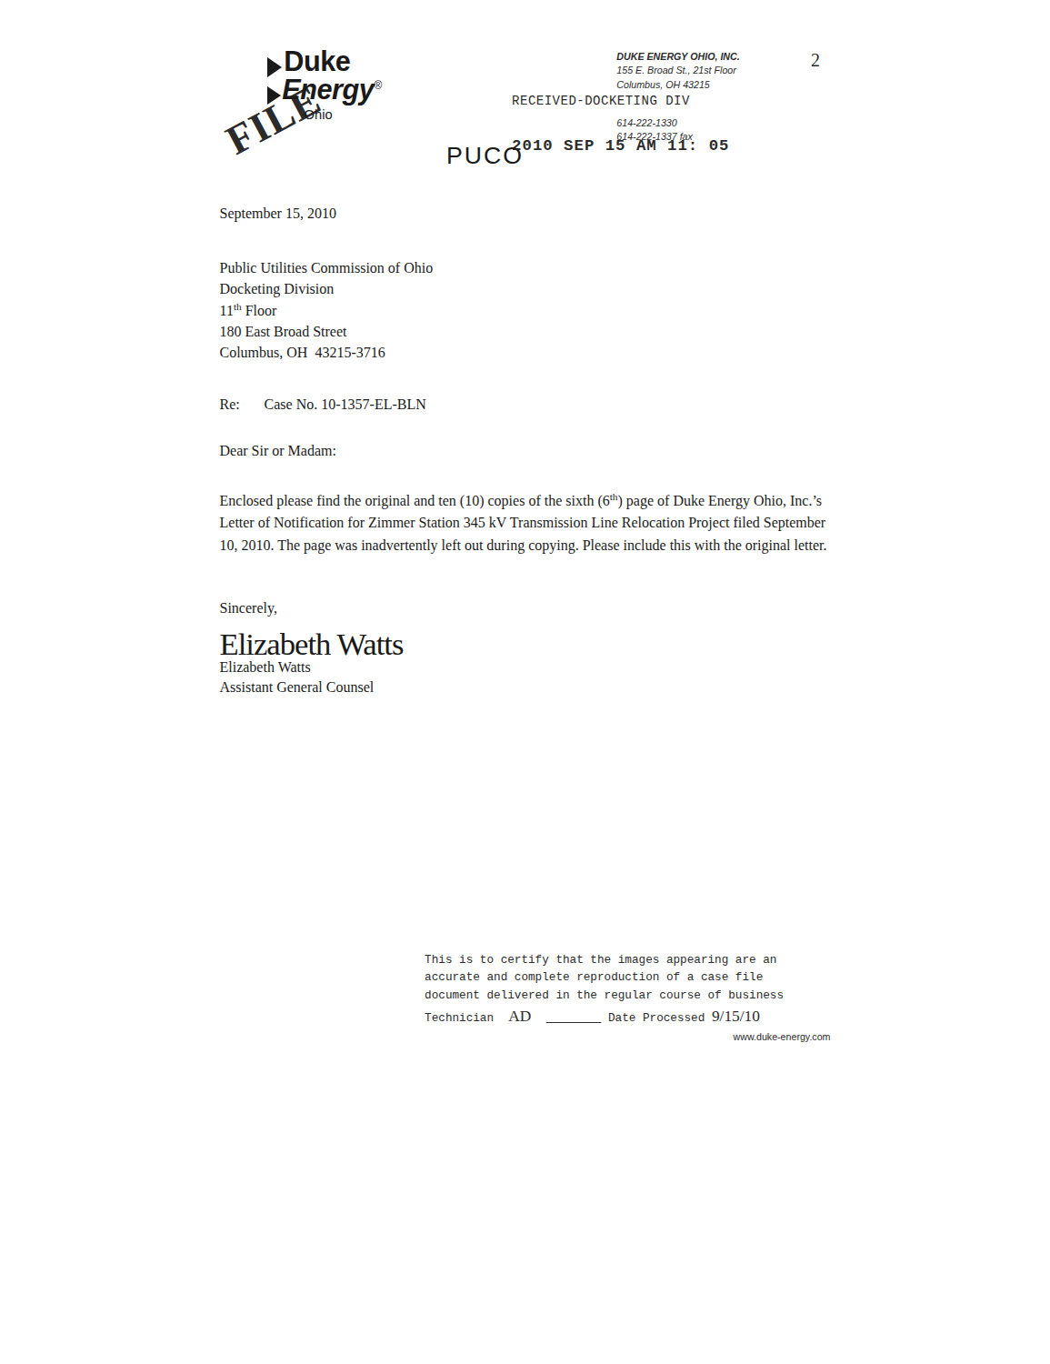2
FILE
Duke
Energy®
Ohio
RECEIVED-DOCKETING DIV
2010 SEP 15 AM 11: 05
DUKE ENERGY OHIO, INC.
155 E. Broad St., 21st Floor
Columbus, OH 43215
614-222-1330
614-222-1337 fax
PUCO
September 15, 2010
Public Utilities Commission of Ohio
Docketing Division
11th Floor
180 East Broad Street
Columbus, OH 43215-3716
Re:Case No. 10-1357-EL-BLN
Dear Sir or Madam:
Enclosed please find the original and ten (10) copies of the sixth (6th) page of Duke Energy Ohio, Inc.’s Letter of Notification for Zimmer Station 345 kV Transmission Line Relocation Project filed September 10, 2010. The page was inadvertently left out during copying. Please include this with the original letter.
Sincerely,
Elizabeth Watts
Elizabeth Watts
Assistant General Counsel
This is to certify that the images appearing are an
accurate and complete reproduction of a case file
document delivered in the regular course of business
Technician AD Date Processed 9/15/10
www.duke-energy.com